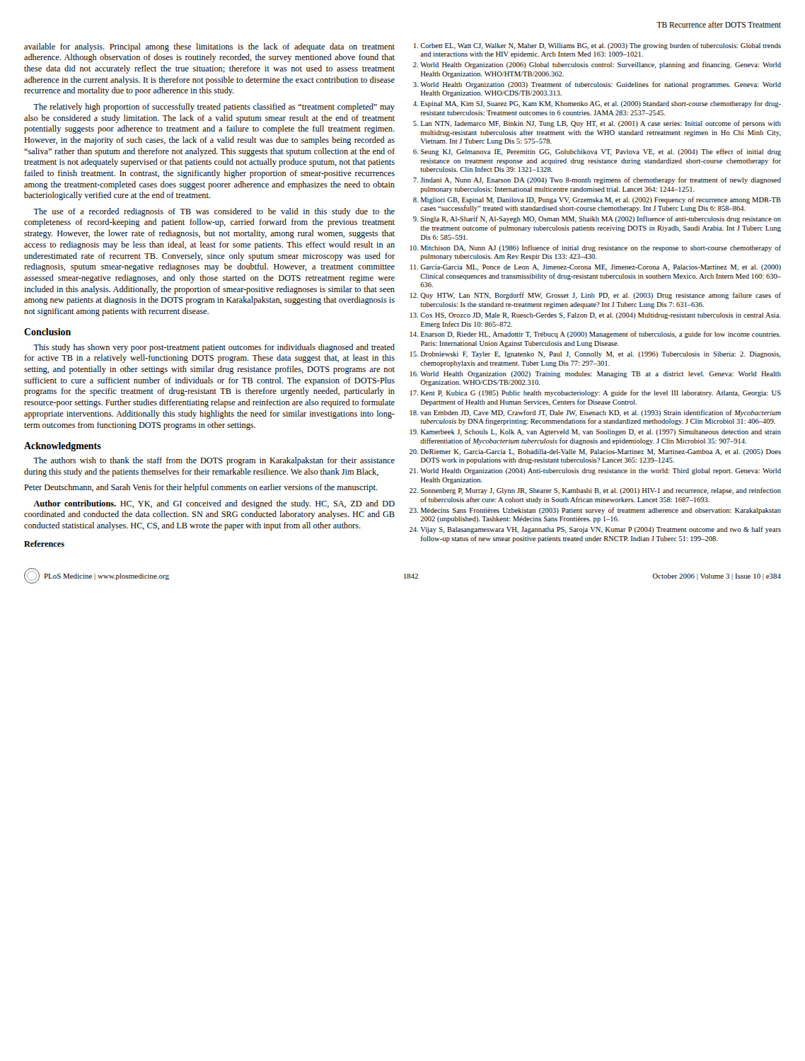TB Recurrence after DOTS Treatment
available for analysis. Principal among these limitations is the lack of adequate data on treatment adherence. Although observation of doses is routinely recorded, the survey mentioned above found that these data did not accurately reflect the true situation; therefore it was not used to assess treatment adherence in the current analysis. It is therefore not possible to determine the exact contribution to disease recurrence and mortality due to poor adherence in this study.
The relatively high proportion of successfully treated patients classified as “treatment completed” may also be considered a study limitation. The lack of a valid sputum smear result at the end of treatment potentially suggests poor adherence to treatment and a failure to complete the full treatment regimen. However, in the majority of such cases, the lack of a valid result was due to samples being recorded as “saliva” rather than sputum and therefore not analyzed. This suggests that sputum collection at the end of treatment is not adequately supervised or that patients could not actually produce sputum, not that patients failed to finish treatment. In contrast, the significantly higher proportion of smear-positive recurrences among the treatment-completed cases does suggest poorer adherence and emphasizes the need to obtain bacteriologically verified cure at the end of treatment.
The use of a recorded rediagnosis of TB was considered to be valid in this study due to the completeness of record-keeping and patient follow-up, carried forward from the previous treatment strategy. However, the lower rate of rediagnosis, but not mortality, among rural women, suggests that access to rediagnosis may be less than ideal, at least for some patients. This effect would result in an underestimated rate of recurrent TB. Conversely, since only sputum smear microscopy was used for rediagnosis, sputum smear-negative rediagnoses may be doubtful. However, a treatment committee assessed smear-negative rediagnoses, and only those started on the DOTS retreatment regime were included in this analysis. Additionally, the proportion of smear-positive rediagnoses is similar to that seen among new patients at diagnosis in the DOTS program in Karakalpakstan, suggesting that overdiagnosis is not significant among patients with recurrent disease.
Conclusion
This study has shown very poor post-treatment patient outcomes for individuals diagnosed and treated for active TB in a relatively well-functioning DOTS program. These data suggest that, at least in this setting, and potentially in other settings with similar drug resistance profiles, DOTS programs are not sufficient to cure a sufficient number of individuals or for TB control. The expansion of DOTS-Plus programs for the specific treatment of drug-resistant TB is therefore urgently needed, particularly in resource-poor settings. Further studies differentiating relapse and reinfection are also required to formulate appropriate interventions. Additionally this study highlights the need for similar investigations into long-term outcomes from functioning DOTS programs in other settings.
Acknowledgments
The authors wish to thank the staff from the DOTS program in Karakalpakstan for their assistance during this study and the patients themselves for their remarkable resilience. We also thank Jim Black,
Peter Deutschmann, and Sarah Venis for their helpful comments on earlier versions of the manuscript.
Author contributions. HC, YK, and GI conceived and designed the study. HC, SA, ZD and DD coordinated and conducted the data collection. SN and SRG conducted laboratory analyses. HC and GB conducted statistical analyses. HC, CS, and LB wrote the paper with input from all other authors.
References
Corbett EL, Watt CJ, Walker N, Maher D, Williams BG, et al. (2003) The growing burden of tuberculosis: Global trends and interactions with the HIV epidemic. Arch Intern Med 163: 1009–1021.
World Health Organization (2006) Global tuberculosis control: Surveillance, planning and financing. Geneva: World Health Organization. WHO/HTM/TB/2006.362.
World Health Organization (2003) Treatment of tuberculosis: Guidelines for national programmes. Geneva: World Health Organization. WHO/CDS/TB/2003.313.
Espinal MA, Kim SJ, Suarez PG, Kam KM, Khomenko AG, et al. (2000) Standard short-course chemotherapy for drug-resistant tuberculosis: Treatment outcomes in 6 countries. JAMA 283: 2537–2545.
Lan NTN, Iademarco MF, Binkin NJ, Tung LB, Quy HT, et al. (2001) A case series: Initial outcome of persons with multidrug-resistant tuberculosis after treatment with the WHO standard retreatment regimen in Ho Chi Minh City, Vietnam. Int J Tuberc Lung Dis 5: 575–578.
Seung KJ, Gelmanova IE, Peremitin GG, Golubchikova VT, Pavlova VE, et al. (2004) The effect of initial drug resistance on treatment response and acquired drug resistance during standardized short-course chemotherapy for tuberculosis. Clin Infect Dis 39: 1321–1328.
Jindani A, Nunn AJ, Enarson DA (2004) Two 8-month regimens of chemotherapy for treatment of newly diagnosed pulmonary tuberculosis: International multicentre randomised trial. Lancet 364: 1244–1251.
Migliori GB, Espinal M, Danilova ID, Punga VV, Grzemska M, et al. (2002) Frequency of recurrence among MDR-TB cases “successfully” treated with standardised short-course chemotherapy. Int J Tuberc Lung Dis 6: 858–864.
Singla R, Al-Sharif N, Al-Sayegh MO, Osman MM, Shaikh MA (2002) Influence of anti-tuberculosis drug resistance on the treatment outcome of pulmonary tuberculosis patients receiving DOTS in Riyadh, Saudi Arabia. Int J Tuberc Lung Dis 6: 585–591.
Mitchison DA, Nunn AJ (1986) Influence of initial drug resistance on the response to short-course chemotherapy of pulmonary tuberculosis. Am Rev Respir Dis 133: 423–430.
Garcia-Garcia ML, Ponce de Leon A, Jimenez-Corona ME, Jimenez-Corona A, Palacios-Martinez M, et al. (2000) Clinical consequences and transmissibility of drug-resistant tuberculosis in southern Mexico. Arch Intern Med 160: 630–636.
Quy HTW, Lan NTN, Borgdorff MW, Grosset J, Linh PD, et al. (2003) Drug resistance among failure cases of tuberculosis: Is the standard re-treatment regimen adequate? Int J Tuberc Lung Dis 7: 631–636.
Cox HS, Orozco JD, Male R, Ruesch-Gerdes S, Falzon D, et al. (2004) Multidrug-resistant tuberculosis in central Asia. Emerg Infect Dis 10: 865–872.
Enarson D, Rieder HL, Arnadottir T, Trébucq A (2000) Management of tuberculosis, a guide for low income countries. Paris: International Union Against Tuberculosis and Lung Disease.
Drobniewski F, Tayler E, Ignatenko N, Paul J, Connolly M, et al. (1996) Tuberculosis in Siberia: 2. Diagnosis, chemoprophylaxis and treatment. Tuber Lung Dis 77: 297–301.
World Health Organization (2002) Training modules: Managing TB at a district level. Geneva: World Health Organization. WHO/CDS/TB/2002.310.
Kent P, Kubica G (1985) Public health mycobacteriology: A guide for the level III laboratory. Atlanta, Georgia: US Department of Health and Human Services, Centers for Disease Control.
van Embden JD, Cave MD, Crawford JT, Dale JW, Eisenach KD, et al. (1993) Strain identification of Mycobacterium tuberculosis by DNA fingerprinting: Recommendations for a standardized methodology. J Clin Microbiol 31: 406–409.
Kamerbeek J, Schouls L, Kolk A, van Agterveld M, van Soolingen D, et al. (1997) Simultaneous detection and strain differentiation of Mycobacterium tuberculosis for diagnosis and epidemiology. J Clin Microbiol 35: 907–914.
DeRiemer K, Garcia-Garcia L, Bobadilla-del-Valle M, Palacios-Martinez M, Martinez-Gamboa A, et al. (2005) Does DOTS work in populations with drug-resistant tuberculosis? Lancet 365: 1239–1245.
World Health Organization (2004) Anti-tuberculosis drug resistance in the world: Third global report. Geneva: World Health Organization.
Sonnenberg P, Murray J, Glynn JR, Shearer S, Kambashi B, et al. (2001) HIV-1 and recurrence, relapse, and reinfection of tuberculosis after cure: A cohort study in South African mineworkers. Lancet 358: 1687–1693.
Médecins Sans Frontières Uzbekistan (2003) Patient survey of treatment adherence and observation: Karakalpakstan 2002 (unpublished). Tashkent: Médecins Sans Frontières. pp 1–16.
Vijay S, Balasangameswara VH, Jagannatha PS, Saroja VN, Kumar P (2004) Treatment outcome and two & half years follow-up status of new smear positive patients treated under RNCTP. Indian J Tuberc 51: 199–208.
PLoS Medicine | www.plosmedicine.org
1842
October 2006 | Volume 3 | Issue 10 | e384